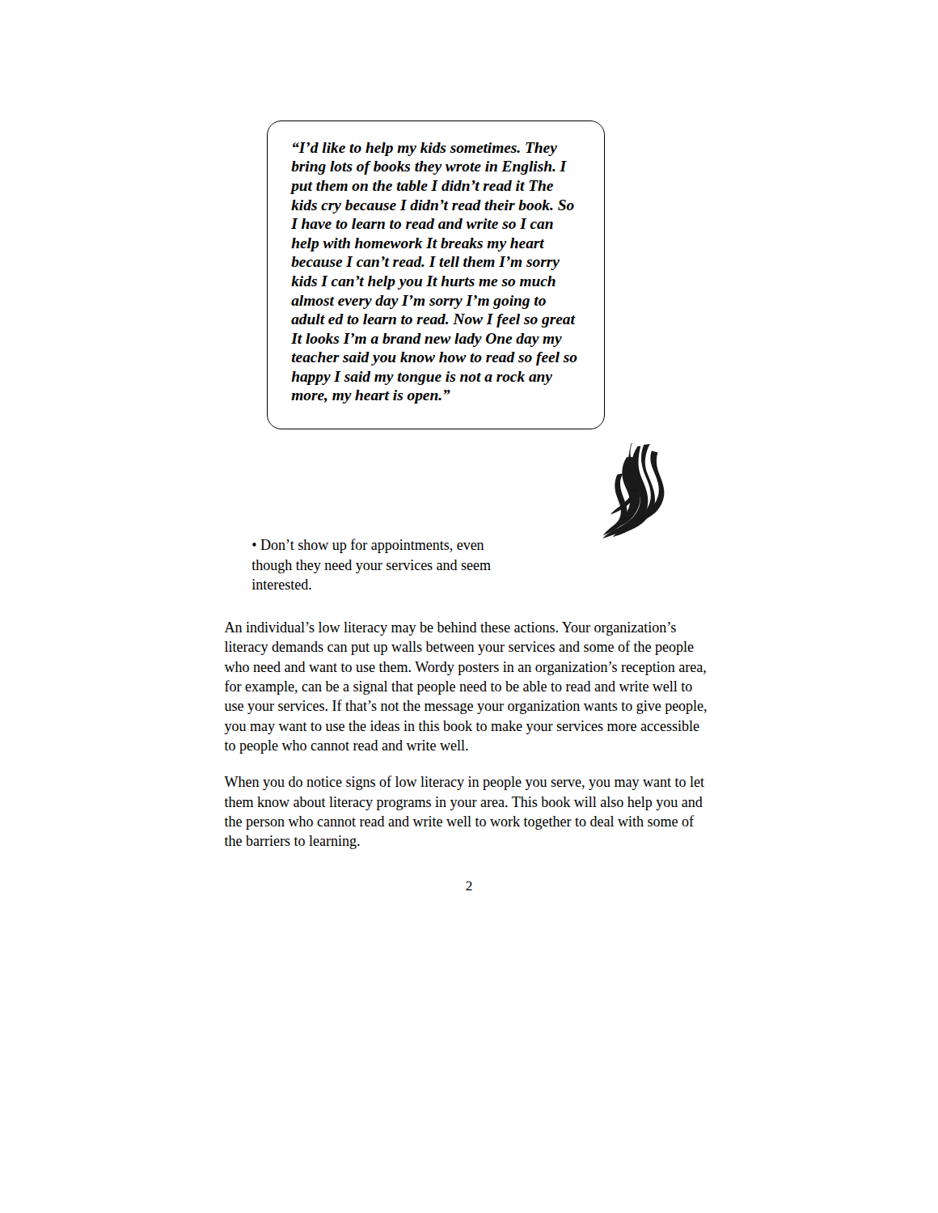“I’d like to help my kids sometimes. They bring lots of books they wrote in English. I put them on the table I didn’t read it The kids cry because I didn’t read their book. So I have to learn to read and write so I can help with homework It breaks my heart because I can’t read. I tell them I’m sorry kids I can’t help you It hurts me so much almost every day I’m sorry I’m going to adult ed to learn to read. Now I feel so great It looks I’m a brand new lady One day my teacher said you know how to read so feel so happy I said my tongue is not a rock any more, my heart is open.”
• Don’t show up for appointments, even though they need your services and seem interested.
An individual’s low literacy may be behind these actions. Your organization’s literacy demands can put up walls between your services and some of the people who need and want to use them. Wordy posters in an organization’s reception area, for example, can be a signal that people need to be able to read and write well to use your services. If that’s not the message your organization wants to give people, you may want to use the ideas in this book to make your services more accessible to people who cannot read and write well.
When you do notice signs of low literacy in people you serve, you may want to let them know about literacy programs in your area. This book will also help you and the person who cannot read and write well to work together to deal with some of the barriers to learning.
2